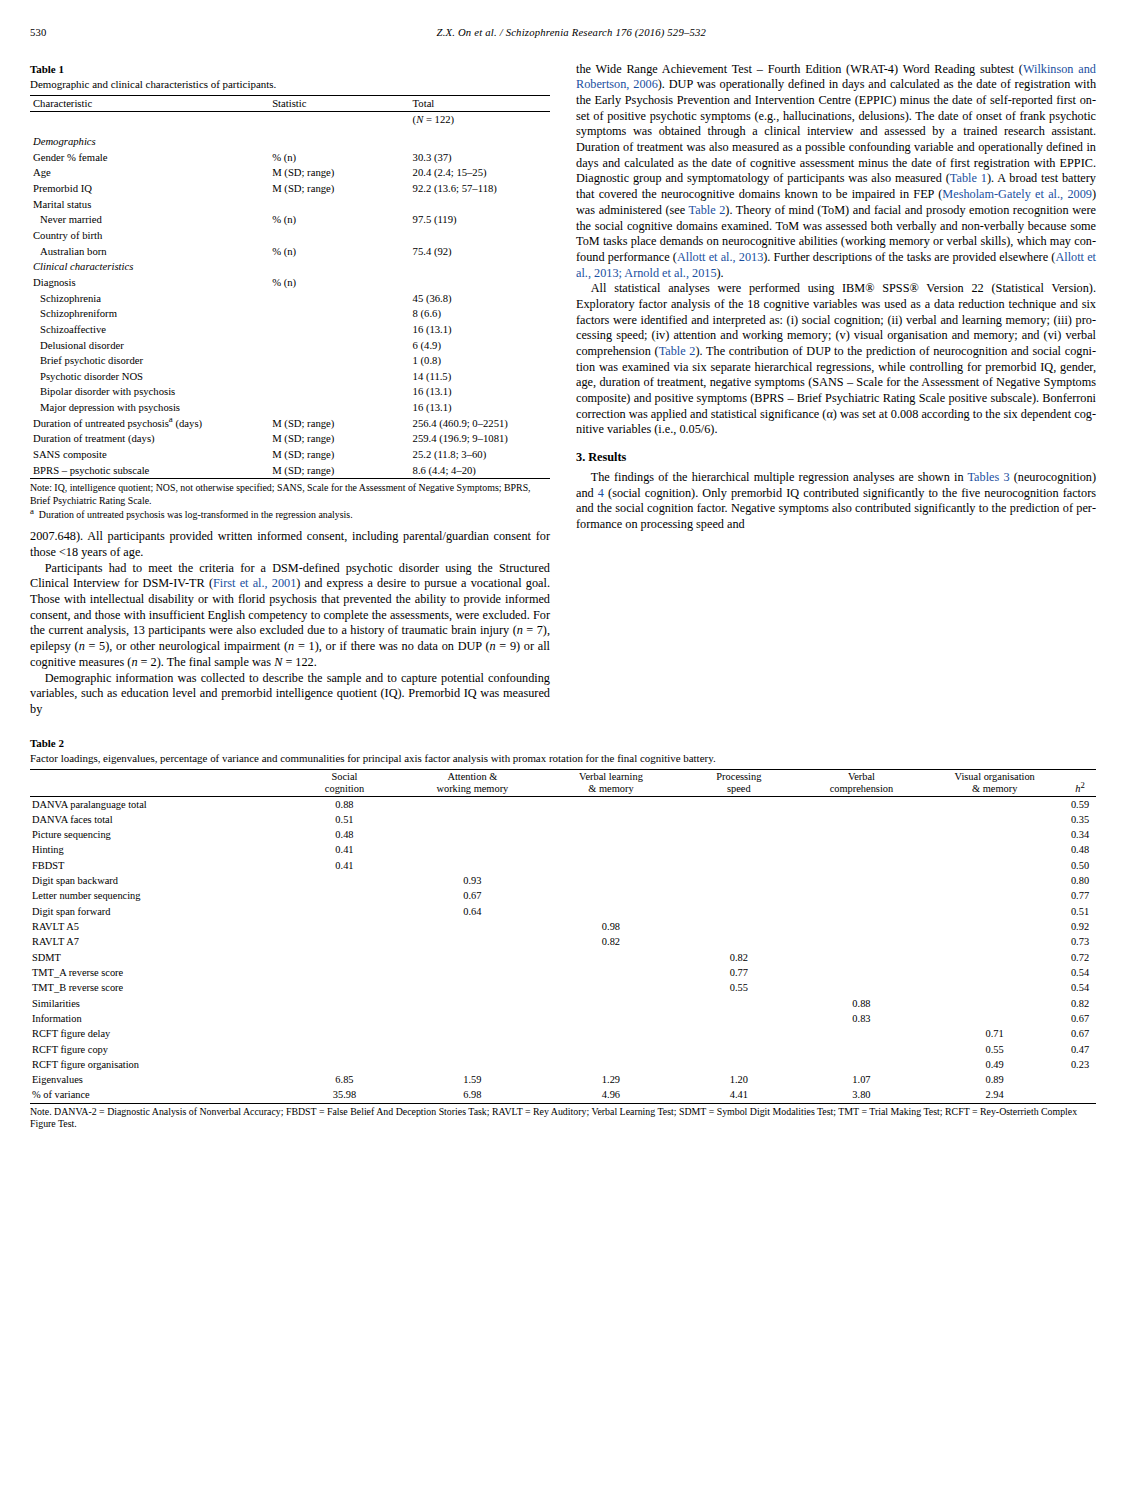530 Z.X. On et al. / Schizophrenia Research 176 (2016) 529–532
Table 1
Demographic and clinical characteristics of participants.
| Characteristic | Statistic | Total |
| --- | --- | --- |
| | | ( N = 122) |
| Demographics | | |
| Gender % female | % (n) | 30.3 (37) |
| Age | M (SD; range) | 20.4 (2.4; 15–25) |
| Premorbid IQ | M (SD; range) | 92.2 (13.6; 57–118) |
| Marital status | | |
| Never married | % (n) | 97.5 (119) |
| Country of birth | | |
| Australian born | % (n) | 75.4 (92) |
| Clinical characteristics | | |
| Diagnosis | % (n) | |
| Schizophrenia | | 45 (36.8) |
| Schizophreniform | | 8 (6.6) |
| Schizoaffective | | 16 (13.1) |
| Delusional disorder | | 6 (4.9) |
| Brief psychotic disorder | | 1 (0.8) |
| Psychotic disorder NOS | | 14 (11.5) |
| Bipolar disorder with psychosis | | 16 (13.1) |
| Major depression with psychosis | | 16 (13.1) |
| Duration of untreated psychosis a (days) | M (SD; range) | 256.4 (460.9; 0–2251) |
| Duration of treatment (days) | M (SD; range) | 259.4 (196.9; 9–1081) |
| SANS composite | M (SD; range) | 25.2 (11.8; 3–60) |
| BPRS – psychotic subscale | M (SD; range) | 8.6 (4.4; 4–20) |
Note: IQ, intelligence quotient; NOS, not otherwise specified; SANS, Scale for the Assessment of Negative Symptoms; BPRS, Brief Psychiatric Rating Scale.
a Duration of untreated psychosis was log-transformed in the regression analysis.
2007.648). All participants provided written informed consent, including parental/guardian consent for those <18 years of age.
Participants had to meet the criteria for a DSM-defined psychotic disorder using the Structured Clinical Interview for DSM-IV-TR (First et al., 2001) and express a desire to pursue a vocational goal. Those with intellectual disability or with florid psychosis that prevented the ability to provide informed consent, and those with insufficient English competency to complete the assessments, were excluded. For the current analysis, 13 participants were also excluded due to a history of traumatic brain injury (n = 7), epilepsy (n = 5), or other neurological impairment (n = 1), or if there was no data on DUP (n = 9) or all cognitive measures (n = 2). The final sample was N = 122.
Demographic information was collected to describe the sample and to capture potential confounding variables, such as education level and premorbid intelligence quotient (IQ). Premorbid IQ was measured by
the Wide Range Achievement Test – Fourth Edition (WRAT-4) Word Reading subtest (Wilkinson and Robertson, 2006). DUP was operationally defined in days and calculated as the date of registration with the Early Psychosis Prevention and Intervention Centre (EPPIC) minus the date of self-reported first onset of positive psychotic symptoms (e.g., hallucinations, delusions). The date of onset of frank psychotic symptoms was obtained through a clinical interview and assessed by a trained research assistant. Duration of treatment was also measured as a possible confounding variable and operationally defined in days and calculated as the date of cognitive assessment minus the date of first registration with EPPIC. Diagnostic group and symptomatology of participants was also measured (Table 1). A broad test battery that covered the neurocognitive domains known to be impaired in FEP (Mesholam-Gately et al., 2009) was administered (see Table 2). Theory of mind (ToM) and facial and prosody emotion recognition were the social cognitive domains examined. ToM was assessed both verbally and non-verbally because some ToM tasks place demands on neurocognitive abilities (working memory or verbal skills), which may confound performance (Allott et al., 2013). Further descriptions of the tasks are provided elsewhere (Allott et al., 2013; Arnold et al., 2015).
All statistical analyses were performed using IBM® SPSS® Version 22 (Statistical Version). Exploratory factor analysis of the 18 cognitive variables was used as a data reduction technique and six factors were identified and interpreted as: (i) social cognition; (ii) verbal and learning memory; (iii) processing speed; (iv) attention and working memory; (v) visual organisation and memory; and (vi) verbal comprehension (Table 2). The contribution of DUP to the prediction of neurocognition and social cognition was examined via six separate hierarchical regressions, while controlling for premorbid IQ, gender, age, duration of treatment, negative symptoms (SANS – Scale for the Assessment of Negative Symptoms composite) and positive symptoms (BPRS – Brief Psychiatric Rating Scale positive subscale). Bonferroni correction was applied and statistical significance (α) was set at 0.008 according to the six dependent cognitive variables (i.e., 0.05/6).
3. Results
The findings of the hierarchical multiple regression analyses are shown in Tables 3 (neurocognition) and 4 (social cognition). Only premorbid IQ contributed significantly to the five neurocognition factors and the social cognition factor. Negative symptoms also contributed significantly to the prediction of performance on processing speed and
Table 2
Factor loadings, eigenvalues, percentage of variance and communalities for principal axis factor analysis with promax rotation for the final cognitive battery.
| | Social cognition | Attention & working memory | Verbal learning & memory | Processing speed | Verbal comprehension | Visual organisation & memory | h 2 |
| --- | --- | --- | --- | --- | --- | --- | --- |
| DANVA paralanguage total | 0.88 | | | | | | 0.59 |
| DANVA faces total | 0.51 | | | | | | 0.35 |
| Picture sequencing | 0.48 | | | | | | 0.34 |
| Hinting | 0.41 | | | | | | 0.48 |
| FBDST | 0.41 | | | | | | 0.50 |
| Digit span backward | | 0.93 | | | | | 0.80 |
| Letter number sequencing | | 0.67 | | | | | 0.77 |
| Digit span forward | | 0.64 | | | | | 0.51 |
| RAVLT A5 | | | 0.98 | | | | 0.92 |
| RAVLT A7 | | | 0.82 | | | | 0.73 |
| SDMT | | | | 0.82 | | | 0.72 |
| TMT_A reverse score | | | | 0.77 | | | 0.54 |
| TMT_B reverse score | | | | 0.55 | | | 0.54 |
| Similarities | | | | | 0.88 | | 0.82 |
| Information | | | | | 0.83 | | 0.67 |
| RCFT figure delay | | | | | | 0.71 | 0.67 |
| RCFT figure copy | | | | | | 0.55 | 0.47 |
| RCFT figure organisation | | | | | | 0.49 | 0.23 |
| Eigenvalues | 6.85 | 1.59 | 1.29 | 1.20 | 1.07 | 0.89 | |
| % of variance | 35.98 | 6.98 | 4.96 | 4.41 | 3.80 | 2.94 | |
Note. DANVA-2 = Diagnostic Analysis of Nonverbal Accuracy; FBDST = False Belief And Deception Stories Task; RAVLT = Rey Auditory; Verbal Learning Test; SDMT = Symbol Digit Modalities Test; TMT = Trial Making Test; RCFT = Rey-Osterrieth Complex Figure Test.